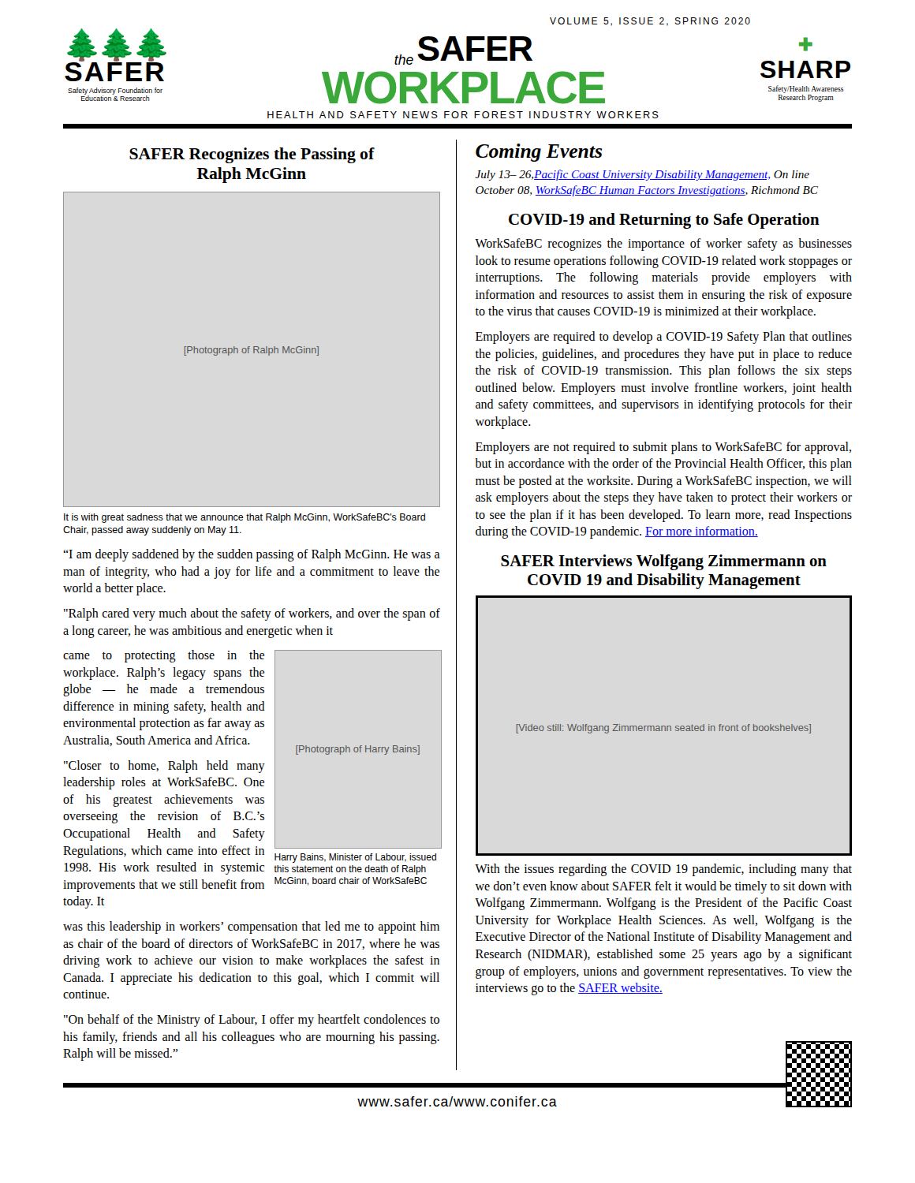🌲🌲🌲
SAFER
Safety Advisory Foundation for
Education & Research
VOLUME 5, ISSUE 2, SPRING 2020
the SAFER
WORKPLACE
HEALTH AND SAFETY NEWS FOR FOREST INDUSTRY WORKERS
✚
SHARP
Safety/Health Awareness
Research Program
SAFER Recognizes the Passing of
Ralph McGinn
[Photograph of Ralph McGinn]
It is with great sadness that we announce that Ralph McGinn, WorkSafeBC's Board Chair, passed away suddenly on May 11.
“I am deeply saddened by the sudden passing of Ralph McGinn. He was a man of integrity, who had a joy for life and a commitment to leave the world a better place.
"Ralph cared very much about the safety of workers, and over the span of a long career, he was ambitious and energetic when it
[Photograph of Harry Bains]
Harry Bains, Minister of Labour, issued this statement on the death of Ralph McGinn, board chair of WorkSafeBC
came to protecting those in the workplace. Ralph’s legacy spans the globe — he made a tremendous difference in mining safety, health and environmental protection as far away as Australia, South America and Africa.
"Closer to home, Ralph held many leadership roles at WorkSafeBC. One of his greatest achievements was overseeing the revision of B.C.’s Occupational Health and Safety Regulations, which came into effect in 1998. His work resulted in systemic improvements that we still benefit from today. It
was this leadership in workers’ compensation that led me to appoint him as chair of the board of directors of WorkSafeBC in 2017, where he was driving work to achieve our vision to make workplaces the safest in Canada. I appreciate his dedication to this goal, which I commit will continue.
"On behalf of the Ministry of Labour, I offer my heartfelt condolences to his family, friends and all his colleagues who are mourning his passing. Ralph will be missed.”
Coming Events
July 13– 26,Pacific Coast University Disability Management, On line
October 08, WorkSafeBC Human Factors Investigations, Richmond BC
COVID-19 and Returning to Safe Operation
WorkSafeBC recognizes the importance of worker safety as businesses look to resume operations following COVID-19 related work stoppages or interruptions. The following materials provide employers with information and resources to assist them in ensuring the risk of exposure to the virus that causes COVID-19 is minimized at their workplace.
Employers are required to develop a COVID-19 Safety Plan that outlines the policies, guidelines, and procedures they have put in place to reduce the risk of COVID-19 transmission. This plan follows the six steps outlined below. Employers must involve frontline workers, joint health and safety committees, and supervisors in identifying protocols for their workplace.
Employers are not required to submit plans to WorkSafeBC for approval, but in accordance with the order of the Provincial Health Officer, this plan must be posted at the worksite. During a WorkSafeBC inspection, we will ask employers about the steps they have taken to protect their workers or to see the plan if it has been developed. To learn more, read Inspections during the COVID-19 pandemic. For more information.
SAFER Interviews Wolfgang Zimmermann on COVID 19 and Disability Management
[Video still: Wolfgang Zimmermann seated in front of bookshelves]
With the issues regarding the COVID 19 pandemic, including many that we don’t even know about SAFER felt it would be timely to sit down with Wolfgang Zimmermann. Wolfgang is the President of the Pacific Coast University for Workplace Health Sciences. As well, Wolfgang is the Executive Director of the National Institute of Disability Management and Research (NIDMAR), established some 25 years ago by a significant group of employers, unions and government representatives. To view the interviews go to the SAFER website.
www.safer.ca/www.conifer.ca